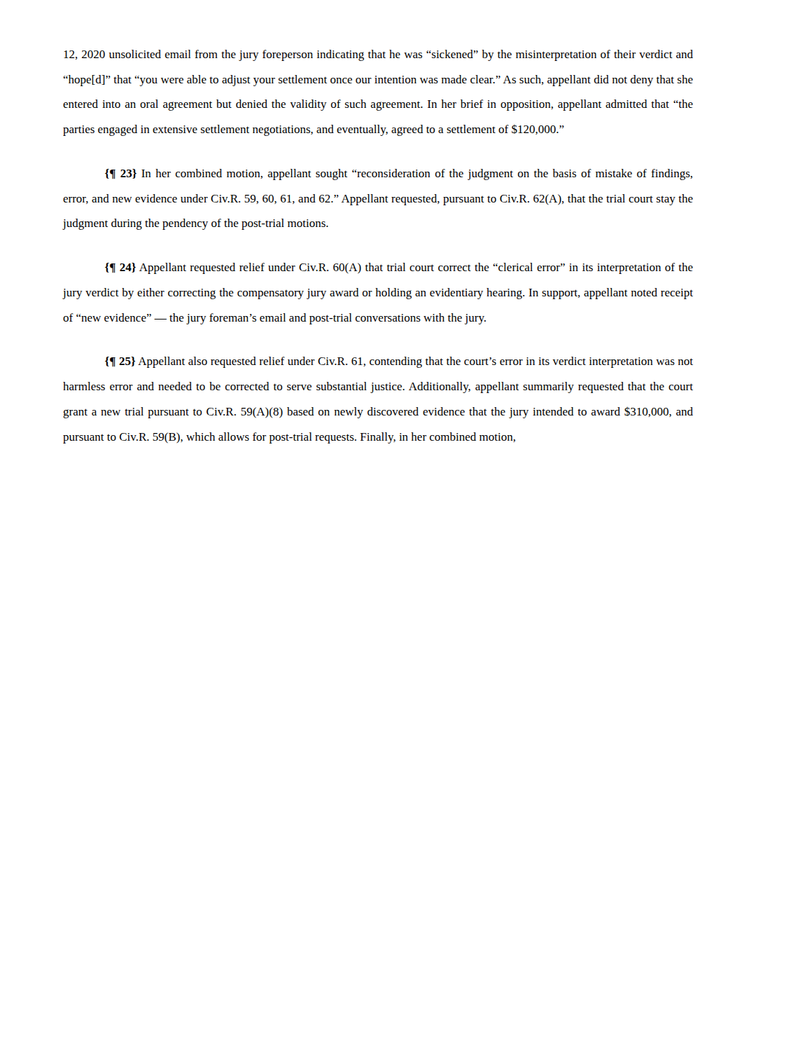12, 2020 unsolicited email from the jury foreperson indicating that he was “sickened” by the misinterpretation of their verdict and “hope[d]” that “you were able to adjust your settlement once our intention was made clear.” As such, appellant did not deny that she entered into an oral agreement but denied the validity of such agreement. In her brief in opposition, appellant admitted that “the parties engaged in extensive settlement negotiations, and eventually, agreed to a settlement of $120,000.”
{¶ 23} In her combined motion, appellant sought “reconsideration of the judgment on the basis of mistake of findings, error, and new evidence under Civ.R. 59, 60, 61, and 62.” Appellant requested, pursuant to Civ.R. 62(A), that the trial court stay the judgment during the pendency of the post-trial motions.
{¶ 24} Appellant requested relief under Civ.R. 60(A) that trial court correct the “clerical error” in its interpretation of the jury verdict by either correcting the compensatory jury award or holding an evidentiary hearing. In support, appellant noted receipt of “new evidence” — the jury foreman’s email and post-trial conversations with the jury.
{¶ 25} Appellant also requested relief under Civ.R. 61, contending that the court’s error in its verdict interpretation was not harmless error and needed to be corrected to serve substantial justice. Additionally, appellant summarily requested that the court grant a new trial pursuant to Civ.R. 59(A)(8) based on newly discovered evidence that the jury intended to award $310,000, and pursuant to Civ.R. 59(B), which allows for post-trial requests. Finally, in her combined motion,